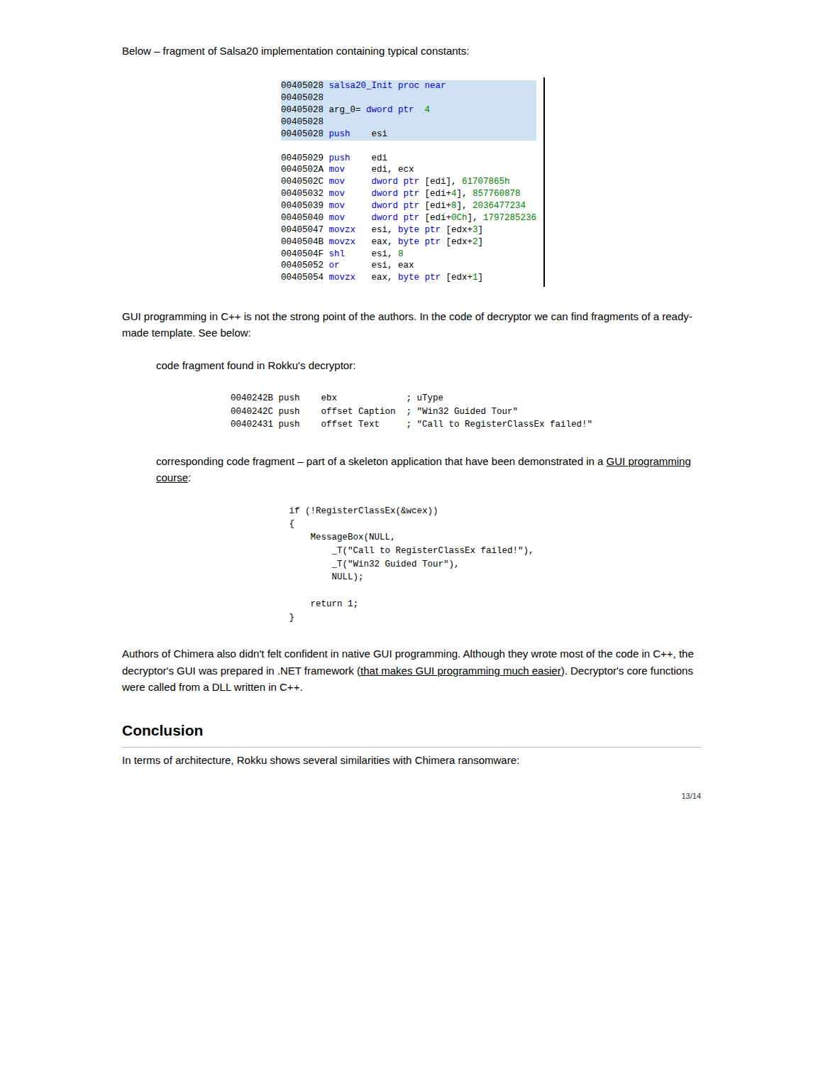Below – fragment of Salsa20 implementation containing typical constants:
00405028 salsa20_Init proc near 0040502800405028 arg_0= dword ptr  40040502800405028 push    esi
00405029 push    edi
0040502A mov     edi, ecx
0040502C mov     dword ptr [edi], 61707865h
00405032 mov     dword ptr [edi+4], 857760878
00405039 mov     dword ptr [edi+8], 2036477234
00405040 mov     dword ptr [edi+0Ch], 1797285236
00405047 movzx   esi, byte ptr [edx+3]
0040504B movzx   eax, byte ptr [edx+2]
0040504F shl     esi, 8
00405052 or      esi, eax
00405054 movzx   eax, byte ptr [edx+1]
GUI programming in C++ is not the strong point of the authors. In the code of decryptor we can find fragments of a ready-made template. See below:
code fragment found in Rokku's decryptor:
0040242B push    ebx             ; uType
0040242C push    offset Caption  ; "Win32 Guided Tour"
00402431 push    offset Text     ; "Call to RegisterClassEx failed!"
corresponding code fragment – part of a skeleton application that have been demonstrated in a GUI programming course:
if (!RegisterClassEx(&wcex))
{
    MessageBox(NULL,
        _T("Call to RegisterClassEx failed!"),
        _T("Win32 Guided Tour"),
        NULL);

    return 1;
}
Authors of Chimera also didn't felt confident in native GUI programming. Although they wrote most of the code in C++, the decryptor's GUI was prepared in .NET framework (that makes GUI programming much easier). Decryptor's core functions were called from a DLL written in C++.
Conclusion
In terms of architecture, Rokku shows several similarities with Chimera ransomware:
13/14